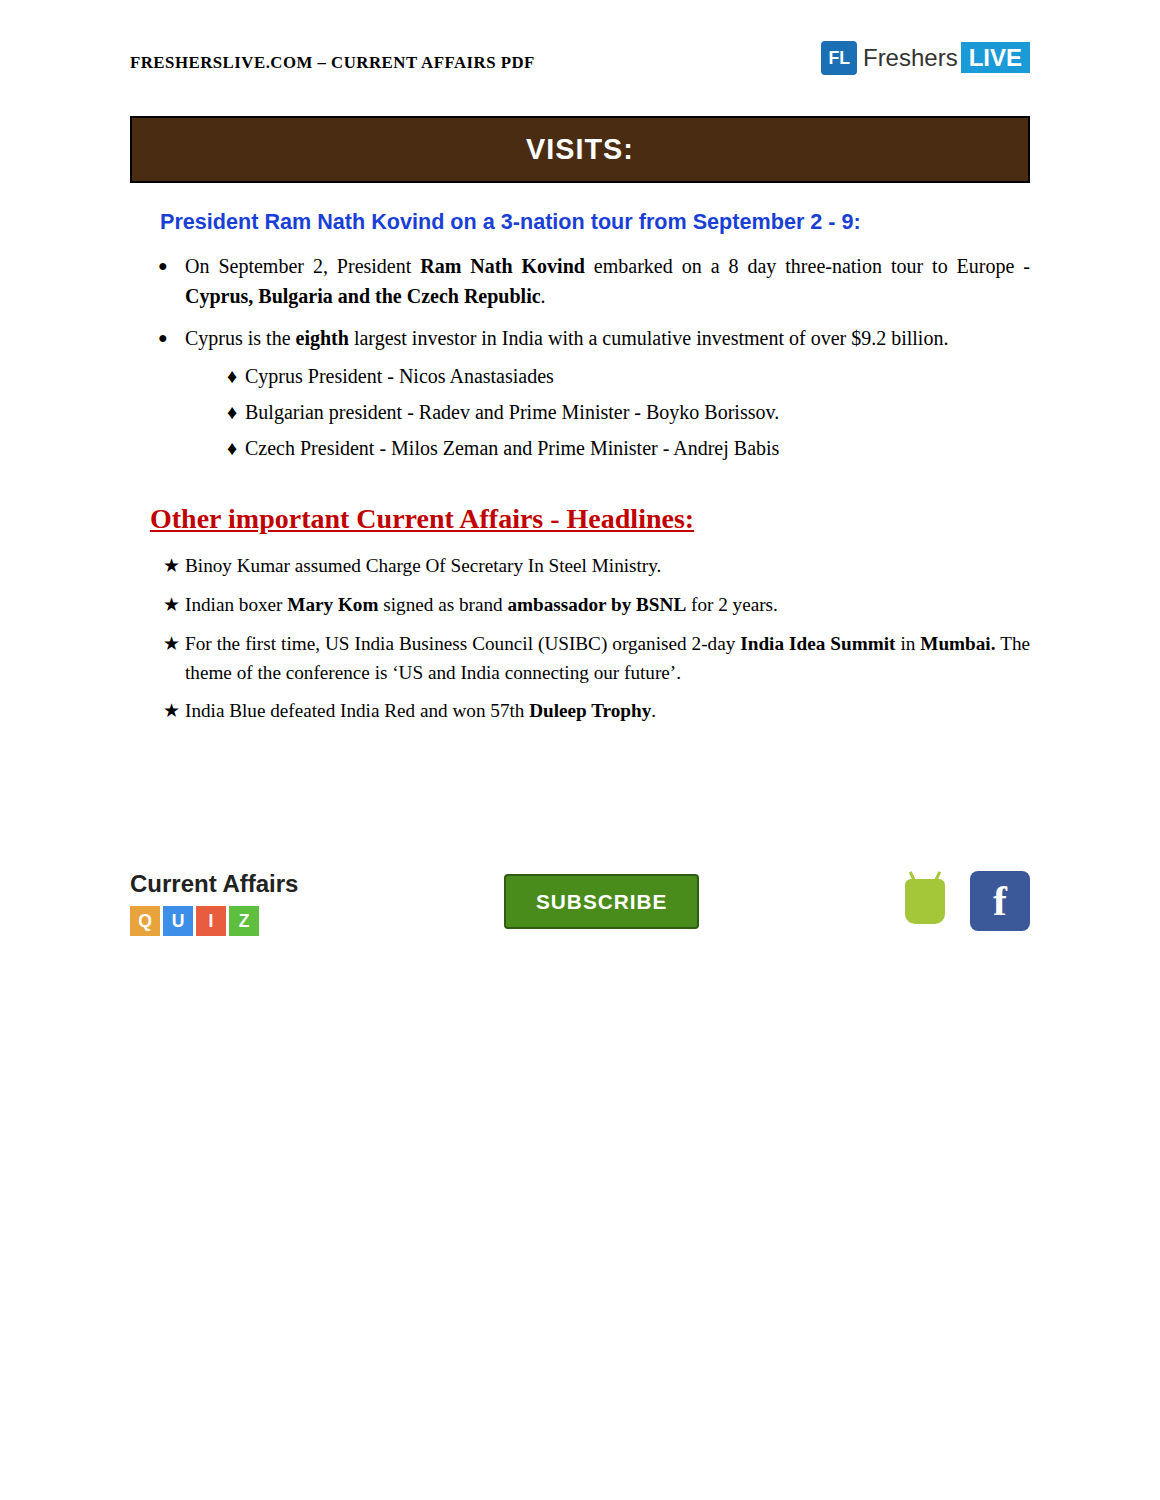FRESHERSLIVE.COM – CURRENT AFFAIRS PDF
FL FreshersLIVE
VISITS:
President Ram Nath Kovind on a 3-nation tour from September 2 - 9:
On September 2, President Ram Nath Kovind embarked on a 8 day three-nation tour to Europe - Cyprus, Bulgaria and the Czech Republic.
Cyprus is the eighth largest investor in India with a cumulative investment of over $9.2 billion.
Cyprus President - Nicos Anastasiades
Bulgarian president - Radev and Prime Minister - Boyko Borissov.
Czech President - Milos Zeman and Prime Minister - Andrej Babis
Other important Current Affairs - Headlines:
Binoy Kumar assumed Charge Of Secretary In Steel Ministry.
Indian boxer Mary Kom signed as brand ambassador by BSNL for 2 years.
For the first time, US India Business Council (USIBC) organised 2-day India Idea Summit in Mumbai. The theme of the conference is ‘US and India connecting our future’.
India Blue defeated India Red and won 57th Duleep Trophy.
Current Affairs
QUIZ
SUBSCRIBE
f